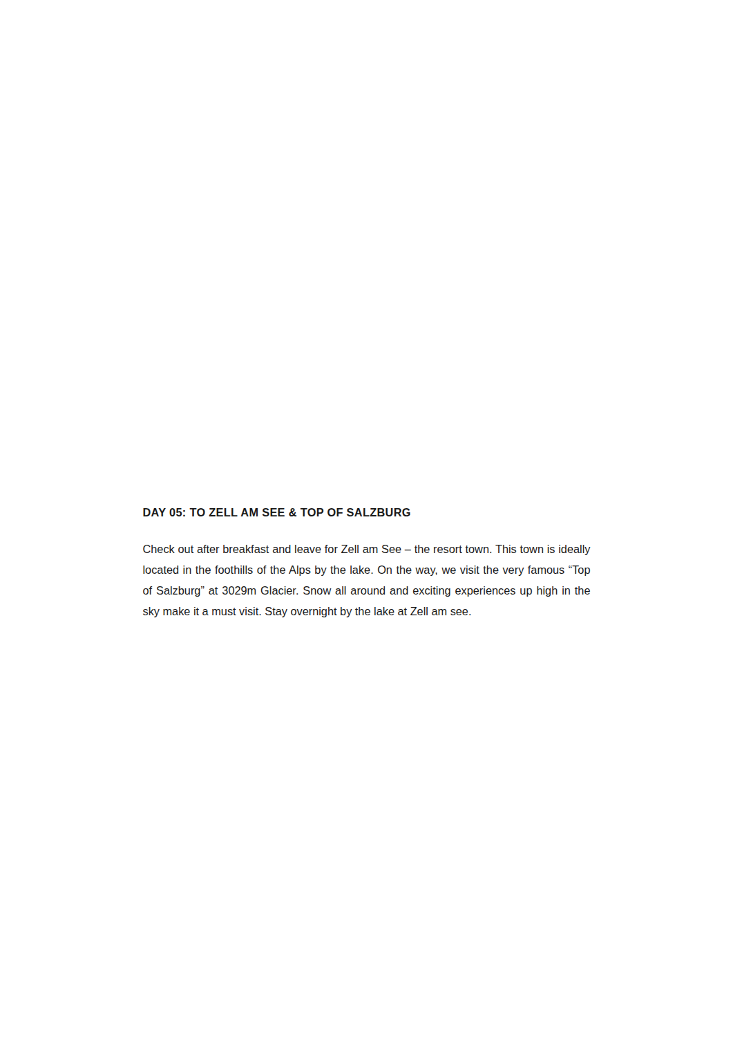Day 05: To Zell am See & Top of Salzburg
Check out after breakfast and leave for Zell am See – the resort town. This town is ideally located in the foothills of the Alps by the lake. On the way, we visit the very famous “Top of Salzburg” at 3029m Glacier. Snow all around and exciting experiences up high in the sky make it a must visit. Stay overnight by the lake at Zell am see.